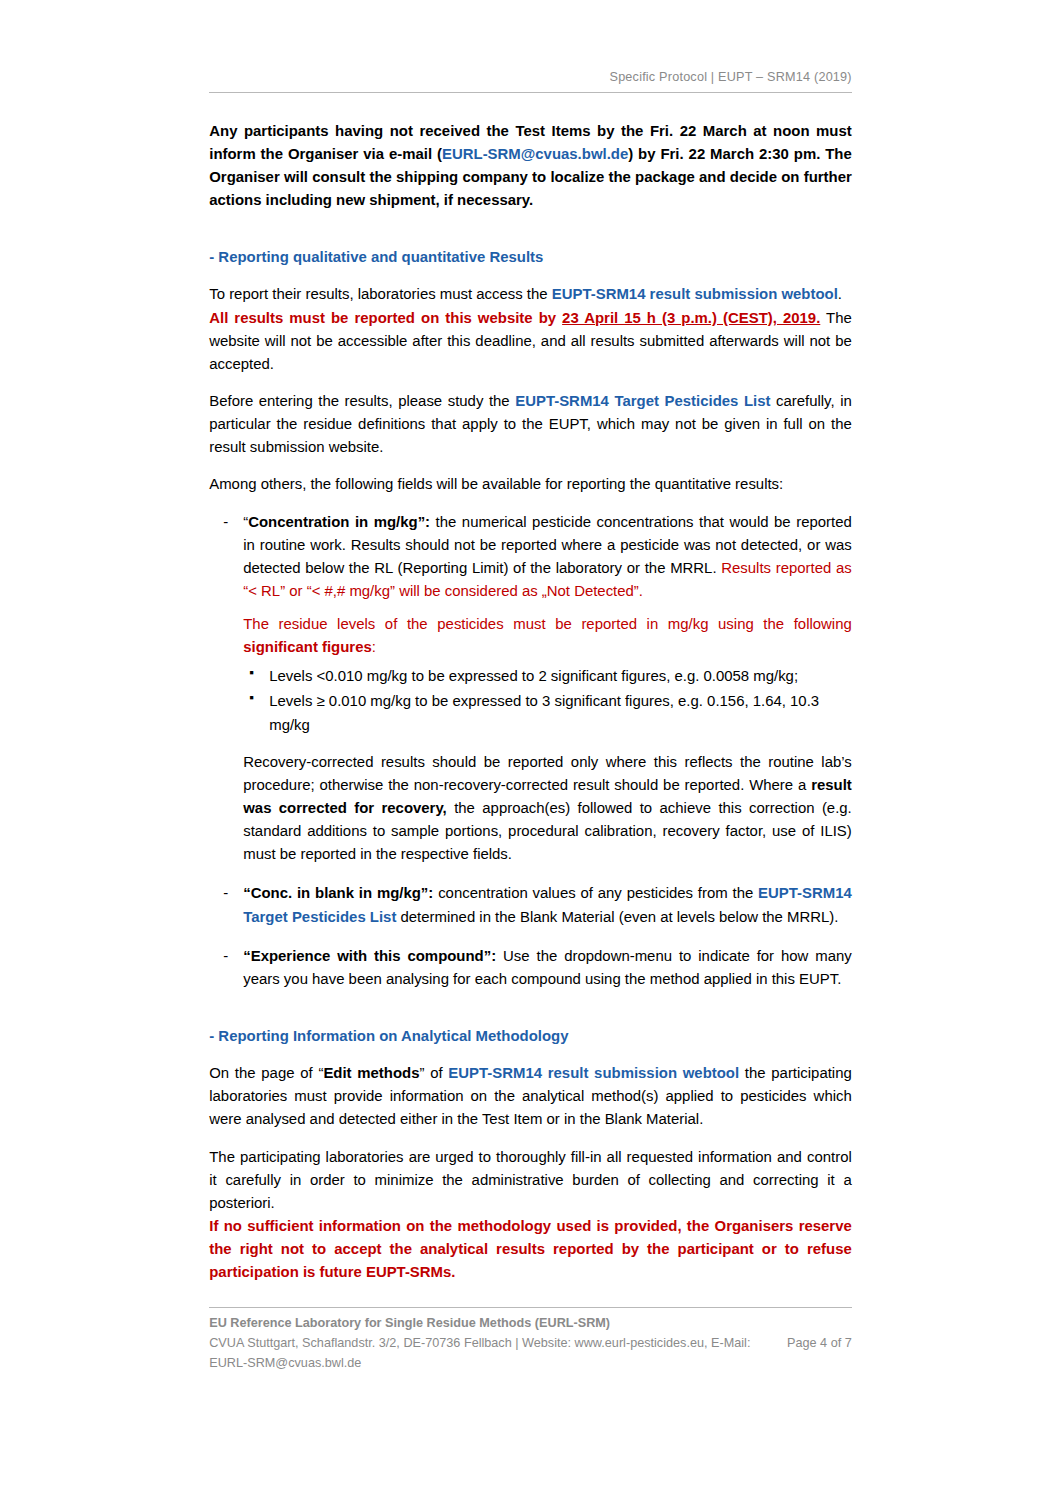Specific Protocol | EUPT – SRM14 (2019)
Any participants having not received the Test Items by the Fri. 22 March at noon must inform the Organiser via e-mail (EURL-SRM@cvuas.bwl.de) by Fri. 22 March 2:30 pm. The Organiser will consult the shipping company to localize the package and decide on further actions including new shipment, if necessary.
- Reporting qualitative and quantitative Results
To report their results, laboratories must access the EUPT-SRM14 result submission webtool.
All results must be reported on this website by 23 April 15 h (3 p.m.) (CEST), 2019. The website will not be accessible after this deadline, and all results submitted afterwards will not be accepted.
Before entering the results, please study the EUPT-SRM14 Target Pesticides List carefully, in particular the residue definitions that apply to the EUPT, which may not be given in full on the result submission website.
Among others, the following fields will be available for reporting the quantitative results:
“Concentration in mg/kg”: the numerical pesticide concentrations that would be reported in routine work. Results should not be reported where a pesticide was not detected, or was detected below the RL (Reporting Limit) of the laboratory or the MRRL. Results reported as “< RL” or “< #,# mg/kg” will be considered as „Not Detected”.
The residue levels of the pesticides must be reported in mg/kg using the following significant figures:
Levels <0.010 mg/kg to be expressed to 2 significant figures, e.g. 0.0058 mg/kg;
Levels ≥ 0.010 mg/kg to be expressed to 3 significant figures, e.g. 0.156, 1.64, 10.3 mg/kg
Recovery-corrected results should be reported only where this reflects the routine lab’s procedure; otherwise the non-recovery-corrected result should be reported. Where a result was corrected for recovery, the approach(es) followed to achieve this correction (e.g. standard additions to sample portions, procedural calibration, recovery factor, use of ILIS) must be reported in the respective fields.
“Conc. in blank in mg/kg”: concentration values of any pesticides from the EUPT-SRM14 Target Pesticides List determined in the Blank Material (even at levels below the MRRL).
“Experience with this compound”: Use the dropdown-menu to indicate for how many years you have been analysing for each compound using the method applied in this EUPT.
- Reporting Information on Analytical Methodology
On the page of “Edit methods” of EUPT-SRM14 result submission webtool the participating laboratories must provide information on the analytical method(s) applied to pesticides which were analysed and detected either in the Test Item or in the Blank Material.
The participating laboratories are urged to thoroughly fill-in all requested information and control it carefully in order to minimize the administrative burden of collecting and correcting it a posteriori.
If no sufficient information on the methodology used is provided, the Organisers reserve the right not to accept the analytical results reported by the participant or to refuse participation is future EUPT-SRMs.
EU Reference Laboratory for Single Residue Methods (EURL-SRM)
CVUA Stuttgart, Schaflandstr. 3/2, DE-70736 Fellbach | Website: www.eurl-pesticides.eu, E-Mail: EURL-SRM@cvuas.bwl.de
Page 4 of 7